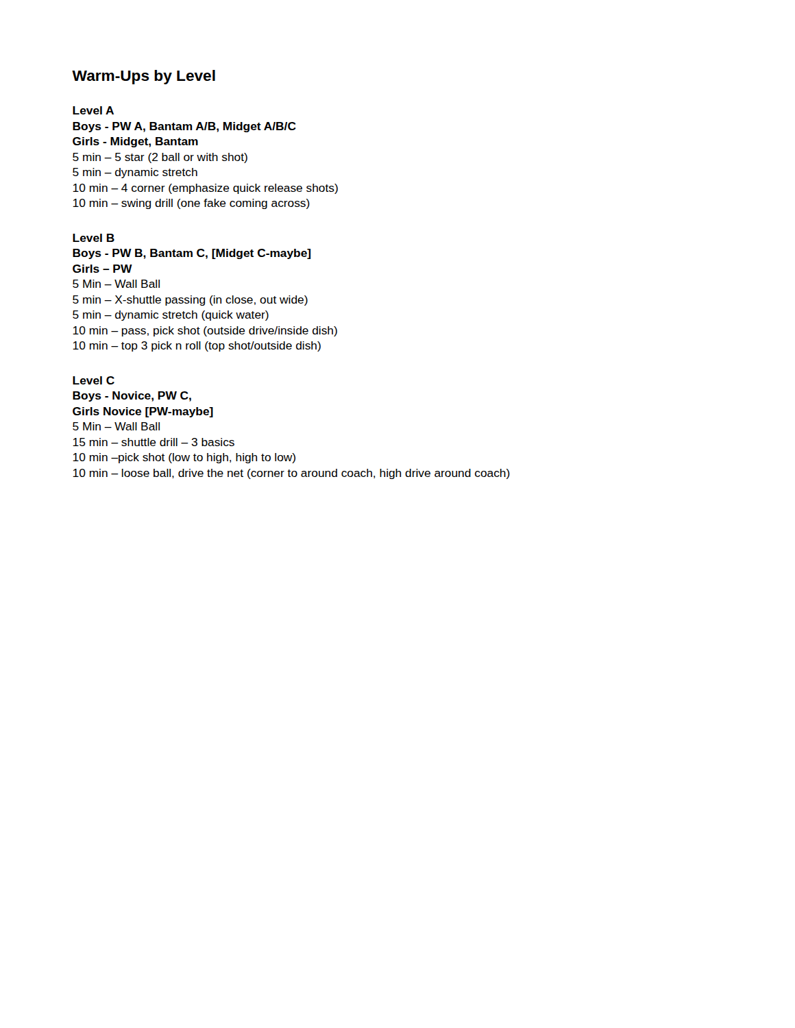Warm-Ups by Level
Level A
Boys - PW A, Bantam A/B, Midget A/B/C
Girls - Midget, Bantam
5 min – 5 star (2 ball or with shot)
5 min – dynamic stretch
10 min – 4 corner (emphasize quick release shots)
10 min – swing drill (one fake coming across)
Level B
Boys - PW B, Bantam C, [Midget C-maybe]
Girls – PW
5 Min – Wall Ball
5 min – X-shuttle passing (in close, out wide)
5 min – dynamic stretch (quick water)
10 min – pass, pick shot (outside drive/inside dish)
10 min – top 3 pick n roll (top shot/outside dish)
Level C
Boys - Novice, PW C,
Girls Novice [PW-maybe]
5 Min – Wall Ball
15 min – shuttle drill – 3 basics
10 min –pick shot (low to high, high to low)
10 min – loose ball, drive the net (corner to around coach, high drive around coach)